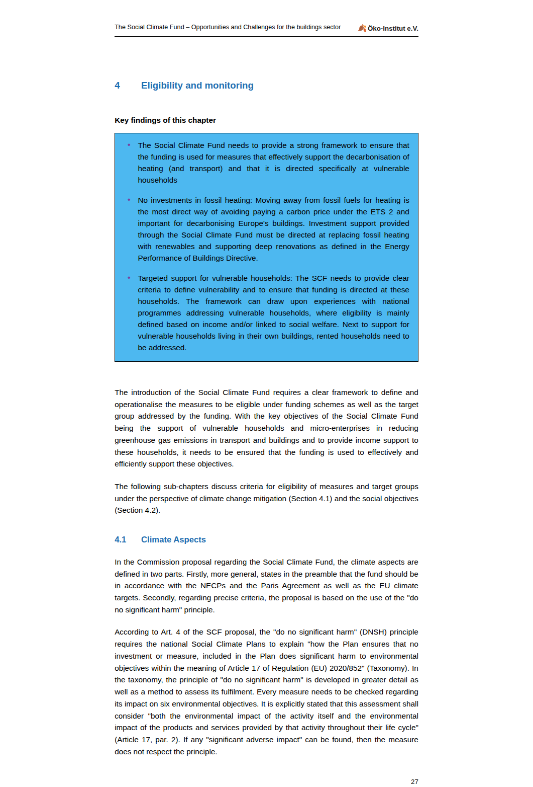The Social Climate Fund – Opportunities and Challenges for the buildings sector
🍂Öko-Institut e.V.
4 Eligibility and monitoring
Key findings of this chapter
The Social Climate Fund needs to provide a strong framework to ensure that the funding is used for measures that effectively support the decarbonisation of heating (and transport) and that it is directed specifically at vulnerable households
No investments in fossil heating: Moving away from fossil fuels for heating is the most direct way of avoiding paying a carbon price under the ETS 2 and important for decarbonising Europe's buildings. Investment support provided through the Social Climate Fund must be directed at replacing fossil heating with renewables and supporting deep renovations as defined in the Energy Performance of Buildings Directive.
Targeted support for vulnerable households: The SCF needs to provide clear criteria to define vulnerability and to ensure that funding is directed at these households. The framework can draw upon experiences with national programmes addressing vulnerable households, where eligibility is mainly defined based on income and/or linked to social welfare. Next to support for vulnerable households living in their own buildings, rented households need to be addressed.
The introduction of the Social Climate Fund requires a clear framework to define and operationalise the measures to be eligible under funding schemes as well as the target group addressed by the funding. With the key objectives of the Social Climate Fund being the support of vulnerable households and micro-enterprises in reducing greenhouse gas emissions in transport and buildings and to provide income support to these households, it needs to be ensured that the funding is used to effectively and efficiently support these objectives.
The following sub-chapters discuss criteria for eligibility of measures and target groups under the perspective of climate change mitigation (Section 4.1) and the social objectives (Section 4.2).
4.1 Climate Aspects
In the Commission proposal regarding the Social Climate Fund, the climate aspects are defined in two parts. Firstly, more general, states in the preamble that the fund should be in accordance with the NECPs and the Paris Agreement as well as the EU climate targets. Secondly, regarding precise criteria, the proposal is based on the use of the "do no significant harm" principle.
According to Art. 4 of the SCF proposal, the "do no significant harm" (DNSH) principle requires the national Social Climate Plans to explain "how the Plan ensures that no investment or measure, included in the Plan does significant harm to environmental objectives within the meaning of Article 17 of Regulation (EU) 2020/852" (Taxonomy). In the taxonomy, the principle of "do no significant harm" is developed in greater detail as well as a method to assess its fulfilment. Every measure needs to be checked regarding its impact on six environmental objectives. It is explicitly stated that this assessment shall consider "both the environmental impact of the activity itself and the environmental impact of the products and services provided by that activity throughout their life cycle" (Article 17, par. 2). If any "significant adverse impact" can be found, then the measure does not respect the principle.
27